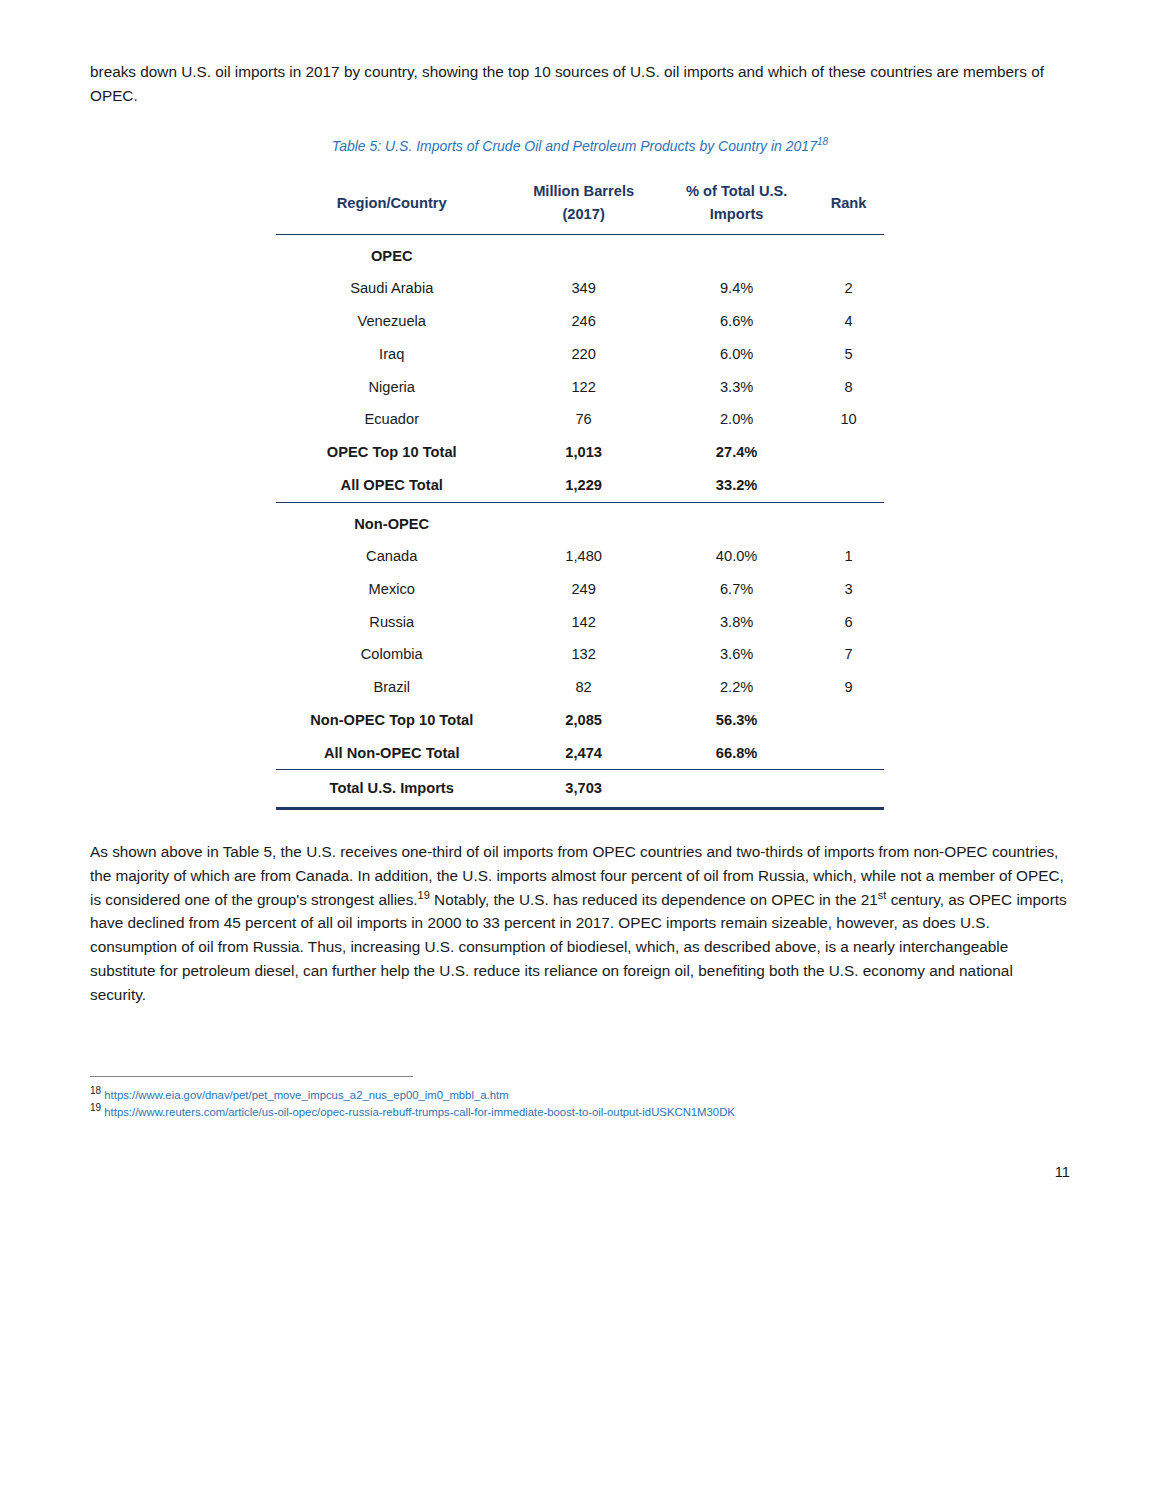breaks down U.S. oil imports in 2017 by country, showing the top 10 sources of U.S. oil imports and which of these countries are members of OPEC.
Table 5: U.S. Imports of Crude Oil and Petroleum Products by Country in 201718
| Region/Country | Million Barrels (2017) | % of Total U.S. Imports | Rank |
| --- | --- | --- | --- |
| OPEC | | | |
| Saudi Arabia | 349 | 9.4% | 2 |
| Venezuela | 246 | 6.6% | 4 |
| Iraq | 220 | 6.0% | 5 |
| Nigeria | 122 | 3.3% | 8 |
| Ecuador | 76 | 2.0% | 10 |
| OPEC Top 10 Total | 1,013 | 27.4% | |
| All OPEC Total | 1,229 | 33.2% | |
| Non-OPEC | | | |
| Canada | 1,480 | 40.0% | 1 |
| Mexico | 249 | 6.7% | 3 |
| Russia | 142 | 3.8% | 6 |
| Colombia | 132 | 3.6% | 7 |
| Brazil | 82 | 2.2% | 9 |
| Non-OPEC Top 10 Total | 2,085 | 56.3% | |
| All Non-OPEC Total | 2,474 | 66.8% | |
| Total U.S. Imports | 3,703 | | |
As shown above in Table 5, the U.S. receives one-third of oil imports from OPEC countries and two-thirds of imports from non-OPEC countries, the majority of which are from Canada. In addition, the U.S. imports almost four percent of oil from Russia, which, while not a member of OPEC, is considered one of the group's strongest allies.19 Notably, the U.S. has reduced its dependence on OPEC in the 21st century, as OPEC imports have declined from 45 percent of all oil imports in 2000 to 33 percent in 2017. OPEC imports remain sizeable, however, as does U.S. consumption of oil from Russia. Thus, increasing U.S. consumption of biodiesel, which, as described above, is a nearly interchangeable substitute for petroleum diesel, can further help the U.S. reduce its reliance on foreign oil, benefiting both the U.S. economy and national security.
18 https://www.eia.gov/dnav/pet/pet_move_impcus_a2_nus_ep00_im0_mbbl_a.htm
19 https://www.reuters.com/article/us-oil-opec/opec-russia-rebuff-trumps-call-for-immediate-boost-to-oil-output-idUSKCN1M30DK
11